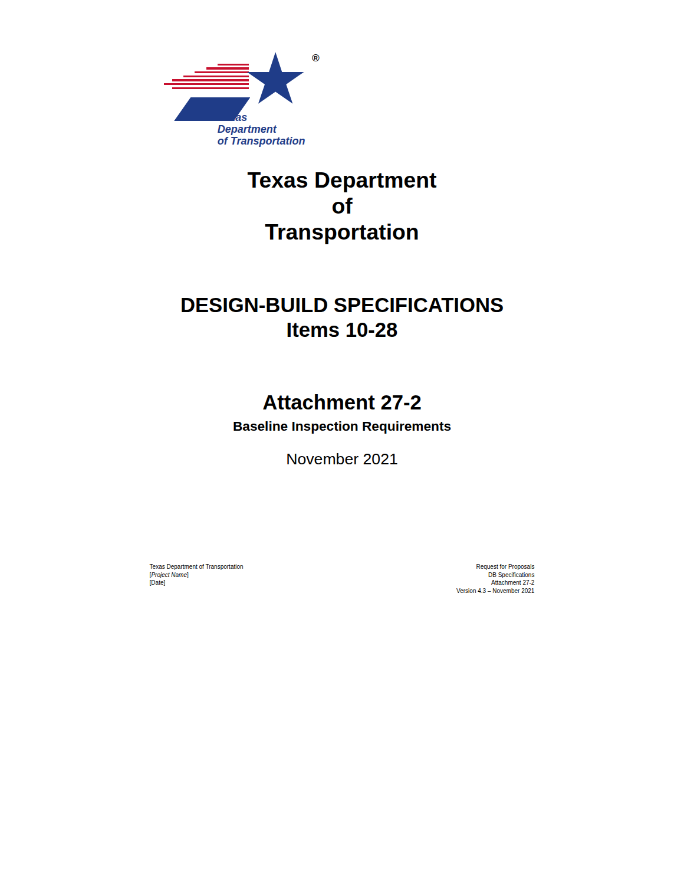®
Texas
Department
of Transportation
Texas Department
of
Transportation
DESIGN-BUILD SPECIFICATIONS
Items 10-28
Attachment 27-2
Baseline Inspection Requirements
November 2021
Texas Department of Transportation
[Project Name]
[Date]
Request for Proposals
DB Specifications
Attachment 27-2
Version 4.3 – November 2021